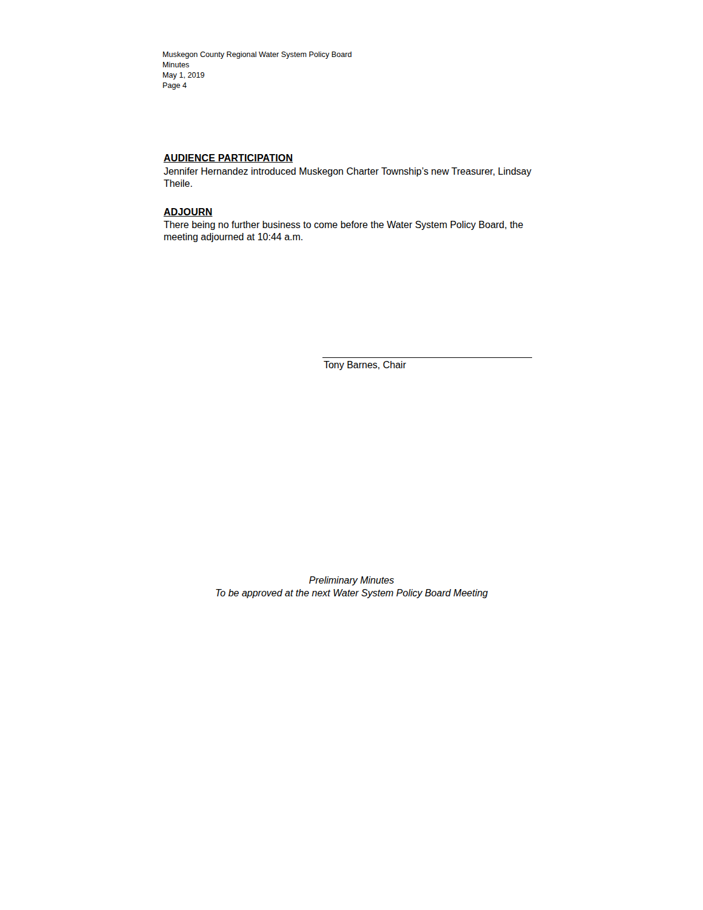Muskegon County Regional Water System Policy Board
Minutes
May 1, 2019
Page 4
AUDIENCE PARTICIPATION
Jennifer Hernandez introduced Muskegon Charter Township’s new Treasurer, Lindsay Theile.
ADJOURN
There being no further business to come before the Water System Policy Board, the meeting adjourned at 10:44 a.m.
Tony Barnes, Chair
Preliminary Minutes
To be approved at the next Water System Policy Board Meeting